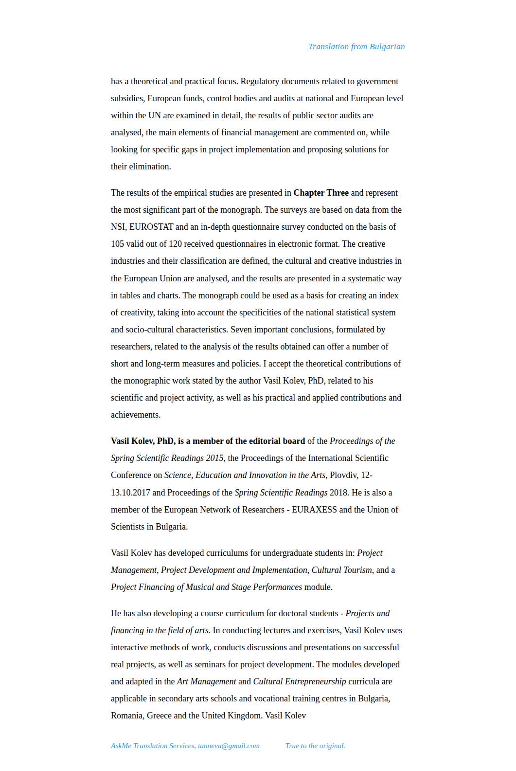Translation from Bulgarian
has a theoretical and practical focus. Regulatory documents related to government subsidies, European funds, control bodies and audits at national and European level within the UN are examined in detail, the results of public sector audits are analysed, the main elements of financial management are commented on, while looking for specific gaps in project implementation and proposing solutions for their elimination.
The results of the empirical studies are presented in Chapter Three and represent the most significant part of the monograph. The surveys are based on data from the NSI, EUROSTAT and an in-depth questionnaire survey conducted on the basis of 105 valid out of 120 received questionnaires in electronic format. The creative industries and their classification are defined, the cultural and creative industries in the European Union are analysed, and the results are presented in a systematic way in tables and charts. The monograph could be used as a basis for creating an index of creativity, taking into account the specificities of the national statistical system and socio-cultural characteristics. Seven important conclusions, formulated by researchers, related to the analysis of the results obtained can offer a number of short and long-term measures and policies. I accept the theoretical contributions of the monographic work stated by the author Vasil Kolev, PhD, related to his scientific and project activity, as well as his practical and applied contributions and achievements.
Vasil Kolev, PhD, is a member of the editorial board of the Proceedings of the Spring Scientific Readings 2015, the Proceedings of the International Scientific Conference on Science, Education and Innovation in the Arts, Plovdiv, 12-13.10.2017 and Proceedings of the Spring Scientific Readings 2018. He is also a member of the European Network of Researchers - EURAXESS and the Union of Scientists in Bulgaria.
Vasil Kolev has developed curriculums for undergraduate students in: Project Management, Project Development and Implementation, Cultural Tourism, and a Project Financing of Musical and Stage Performances module.
He has also developing a course curriculum for doctoral students - Projects and financing in the field of arts. In conducting lectures and exercises, Vasil Kolev uses interactive methods of work, conducts discussions and presentations on successful real projects, as well as seminars for project development. The modules developed and adapted in the Art Management and Cultural Entrepreneurship curricula are applicable in secondary arts schools and vocational training centres in Bulgaria, Romania, Greece and the United Kingdom. Vasil Kolev
AskMe Translation Services, tanneva@gmail.com True to the original.